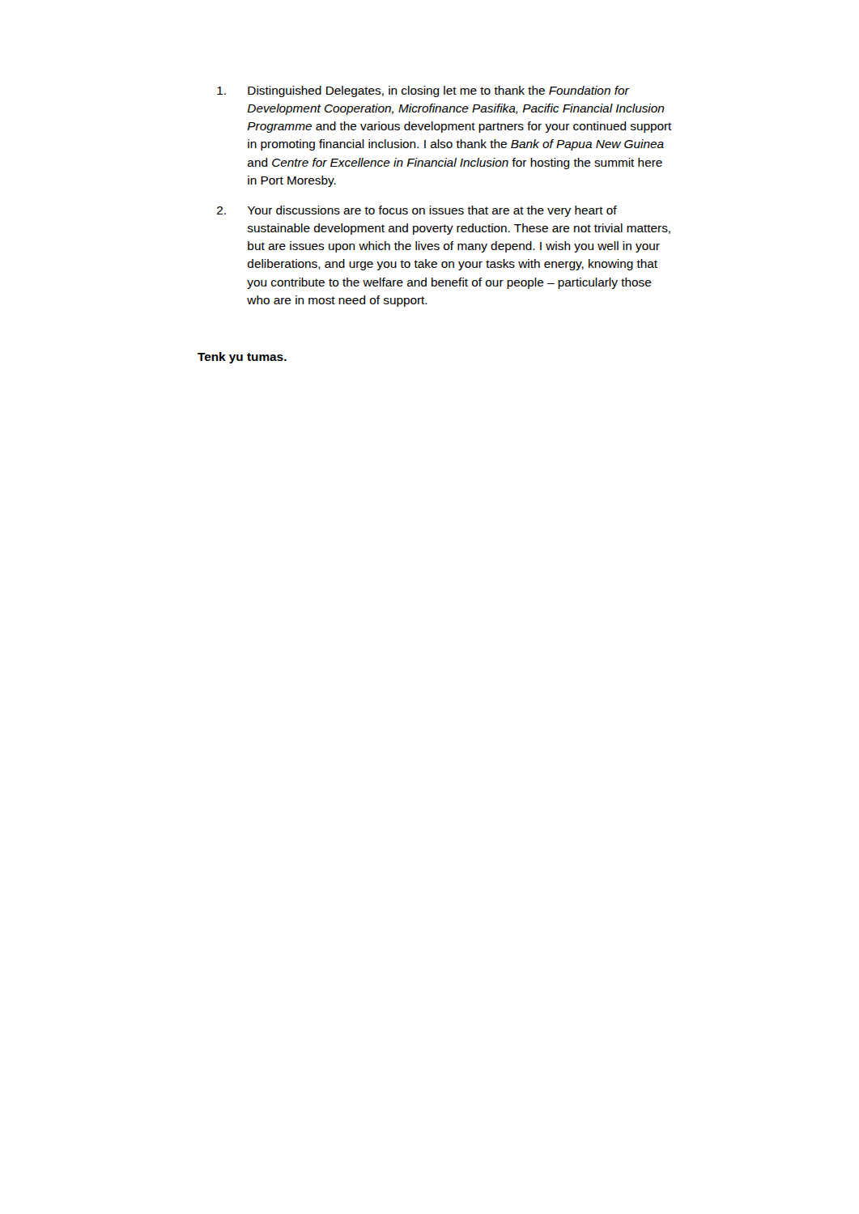Distinguished Delegates, in closing let me to thank the Foundation for Development Cooperation, Microfinance Pasifika, Pacific Financial Inclusion Programme and the various development partners for your continued support in promoting financial inclusion. I also thank the Bank of Papua New Guinea and Centre for Excellence in Financial Inclusion for hosting the summit here in Port Moresby.
Your discussions are to focus on issues that are at the very heart of sustainable development and poverty reduction. These are not trivial matters, but are issues upon which the lives of many depend. I wish you well in your deliberations, and urge you to take on your tasks with energy, knowing that you contribute to the welfare and benefit of our people – particularly those who are in most need of support.
Tenk yu tumas.